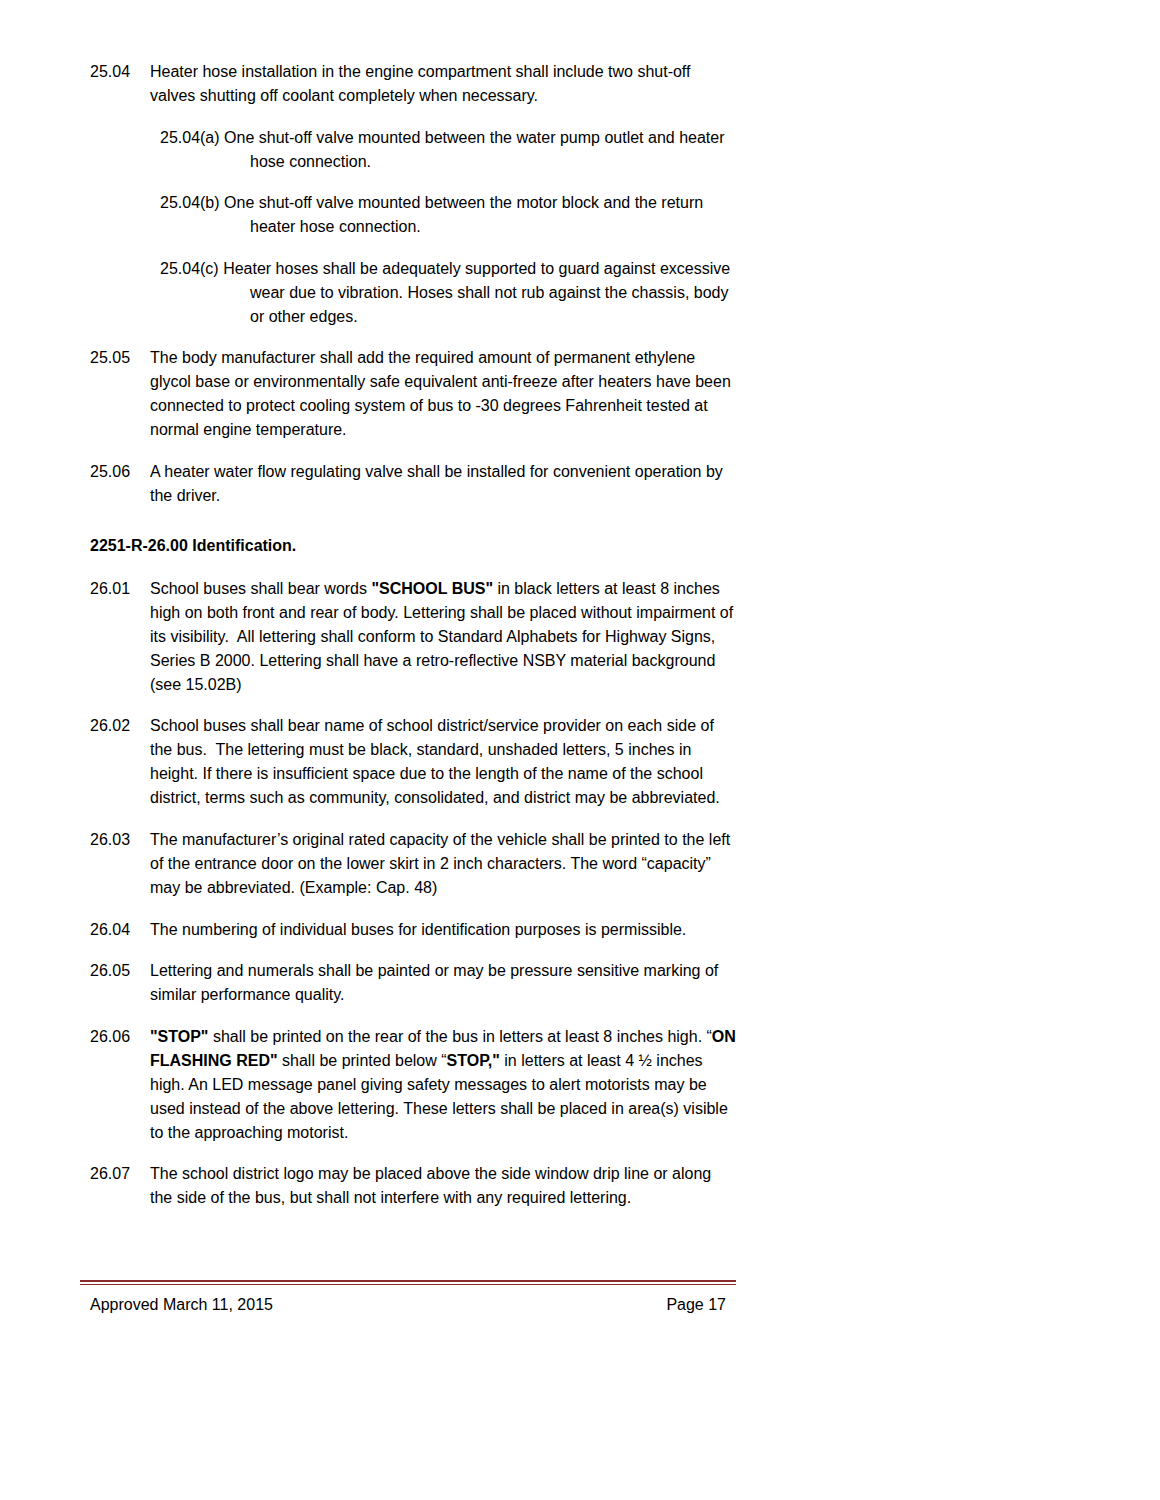25.04
Heater hose installation in the engine compartment shall include two shut-off valves shutting off coolant completely when necessary.
25.04(a) One shut-off valve mounted between the water pump outlet and heater hose connection.
25.04(b) One shut-off valve mounted between the motor block and the return heater hose connection.
25.04(c) Heater hoses shall be adequately supported to guard against excessive wear due to vibration. Hoses shall not rub against the chassis, body or other edges.
25.05
The body manufacturer shall add the required amount of permanent ethylene glycol base or environmentally safe equivalent anti-freeze after heaters have been connected to protect cooling system of bus to -30 degrees Fahrenheit tested at normal engine temperature.
25.06
A heater water flow regulating valve shall be installed for convenient operation by the driver.
2251-R-26.00 Identification.
26.01
School buses shall bear words "SCHOOL BUS" in black letters at least 8 inches high on both front and rear of body. Lettering shall be placed without impairment of its visibility. All lettering shall conform to Standard Alphabets for Highway Signs, Series B 2000. Lettering shall have a retro-reflective NSBY material background (see 15.02B)
26.02
School buses shall bear name of school district/service provider on each side of the bus. The lettering must be black, standard, unshaded letters, 5 inches in height. If there is insufficient space due to the length of the name of the school district, terms such as community, consolidated, and district may be abbreviated.
26.03
The manufacturer’s original rated capacity of the vehicle shall be printed to the left of the entrance door on the lower skirt in 2 inch characters. The word “capacity” may be abbreviated. (Example: Cap. 48)
26.04
The numbering of individual buses for identification purposes is permissible.
26.05
Lettering and numerals shall be painted or may be pressure sensitive marking of similar performance quality.
26.06
"STOP" shall be printed on the rear of the bus in letters at least 8 inches high. “ON FLASHING RED" shall be printed below “STOP," in letters at least 4 ½ inches high. An LED message panel giving safety messages to alert motorists may be used instead of the above lettering. These letters shall be placed in area(s) visible to the approaching motorist.
26.07
The school district logo may be placed above the side window drip line or along the side of the bus, but shall not interfere with any required lettering.
Approved March 11, 2015 Page 17